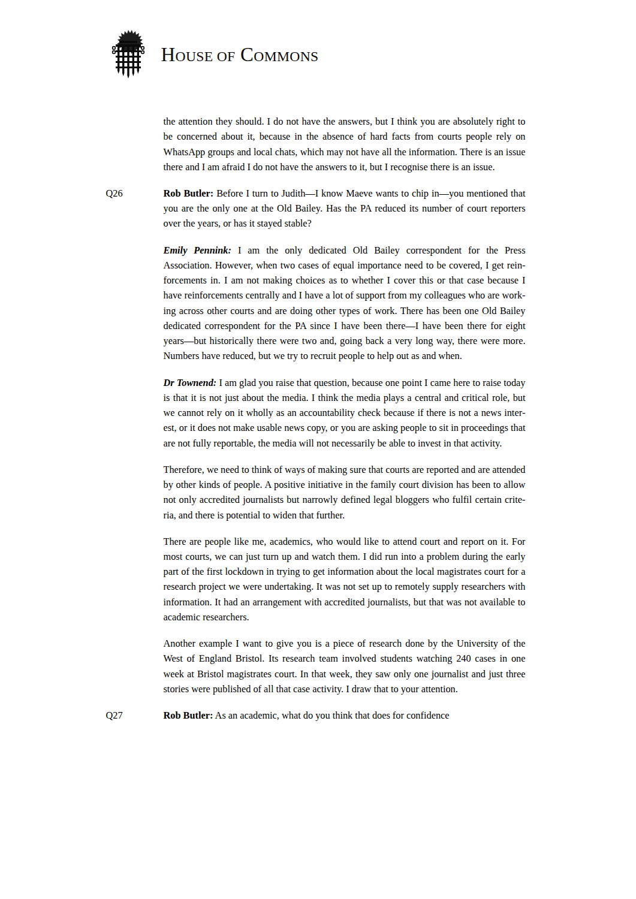HOUSE OF COMMONS
the attention they should. I do not have the answers, but I think you are absolutely right to be concerned about it, because in the absence of hard facts from courts people rely on WhatsApp groups and local chats, which may not have all the information. There is an issue there and I am afraid I do not have the answers to it, but I recognise there is an issue.
Q26
Rob Butler: Before I turn to Judith—I know Maeve wants to chip in—you mentioned that you are the only one at the Old Bailey. Has the PA reduced its number of court reporters over the years, or has it stayed stable?
Emily Pennink: I am the only dedicated Old Bailey correspondent for the Press Association. However, when two cases of equal importance need to be covered, I get reinforcements in. I am not making choices as to whether I cover this or that case because I have reinforcements centrally and I have a lot of support from my colleagues who are working across other courts and are doing other types of work. There has been one Old Bailey dedicated correspondent for the PA since I have been there—I have been there for eight years—but historically there were two and, going back a very long way, there were more. Numbers have reduced, but we try to recruit people to help out as and when.
Dr Townend: I am glad you raise that question, because one point I came here to raise today is that it is not just about the media. I think the media plays a central and critical role, but we cannot rely on it wholly as an accountability check because if there is not a news interest, or it does not make usable news copy, or you are asking people to sit in proceedings that are not fully reportable, the media will not necessarily be able to invest in that activity.
Therefore, we need to think of ways of making sure that courts are reported and are attended by other kinds of people. A positive initiative in the family court division has been to allow not only accredited journalists but narrowly defined legal bloggers who fulfil certain criteria, and there is potential to widen that further.
There are people like me, academics, who would like to attend court and report on it. For most courts, we can just turn up and watch them. I did run into a problem during the early part of the first lockdown in trying to get information about the local magistrates court for a research project we were undertaking. It was not set up to remotely supply researchers with information. It had an arrangement with accredited journalists, but that was not available to academic researchers.
Another example I want to give you is a piece of research done by the University of the West of England Bristol. Its research team involved students watching 240 cases in one week at Bristol magistrates court. In that week, they saw only one journalist and just three stories were published of all that case activity. I draw that to your attention.
Q27
Rob Butler: As an academic, what do you think that does for confidence